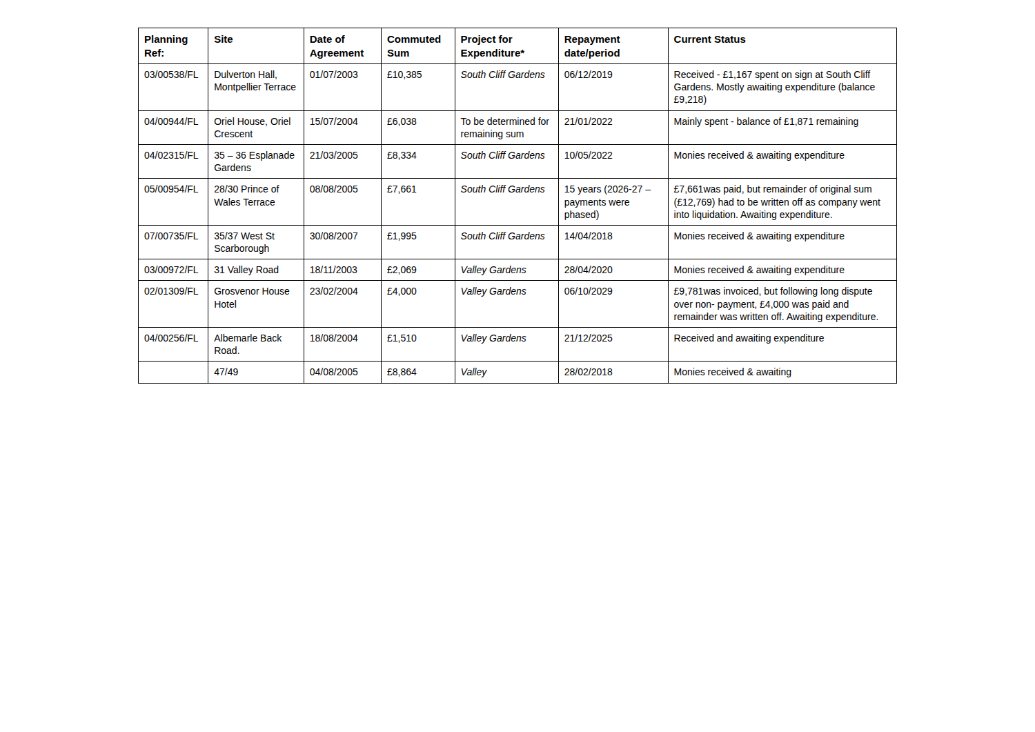| Planning Ref: | Site | Date of Agreement | Commuted Sum | Project for Expenditure* | Repayment date/period | Current Status |
| --- | --- | --- | --- | --- | --- | --- |
| 03/00538/FL | Dulverton Hall, Montpellier Terrace | 01/07/2003 | £10,385 | South Cliff Gardens | 06/12/2019 | Received - £1,167 spent on sign at South Cliff Gardens. Mostly awaiting expenditure (balance £9,218) |
| 04/00944/FL | Oriel House, Oriel Crescent | 15/07/2004 | £6,038 | To be determined for remaining sum | 21/01/2022 | Mainly spent - balance of £1,871 remaining |
| 04/02315/FL | 35 – 36 Esplanade Gardens | 21/03/2005 | £8,334 | South Cliff Gardens | 10/05/2022 | Monies received & awaiting expenditure |
| 05/00954/FL | 28/30 Prince of Wales Terrace | 08/08/2005 | £7,661 | South Cliff Gardens | 15 years (2026-27 – payments were phased) | £7,661was paid, but remainder of original sum (£12,769) had to be written off as company went into liquidation. Awaiting expenditure. |
| 07/00735/FL | 35/37 West St Scarborough | 30/08/2007 | £1,995 | South Cliff Gardens | 14/04/2018 | Monies received & awaiting expenditure |
| 03/00972/FL | 31 Valley Road | 18/11/2003 | £2,069 | Valley Gardens | 28/04/2020 | Monies received & awaiting expenditure |
| 02/01309/FL | Grosvenor House Hotel | 23/02/2004 | £4,000 | Valley Gardens | 06/10/2029 | £9,781was invoiced, but following long dispute over non- payment, £4,000 was paid and remainder was written off. Awaiting expenditure. |
| 04/00256/FL | Albemarle Back Road. | 18/08/2004 | £1,510 | Valley Gardens | 21/12/2025 | Received and awaiting expenditure |
| | 47/49 | 04/08/2005 | £8,864 | Valley | 28/02/2018 | Monies received & awaiting |